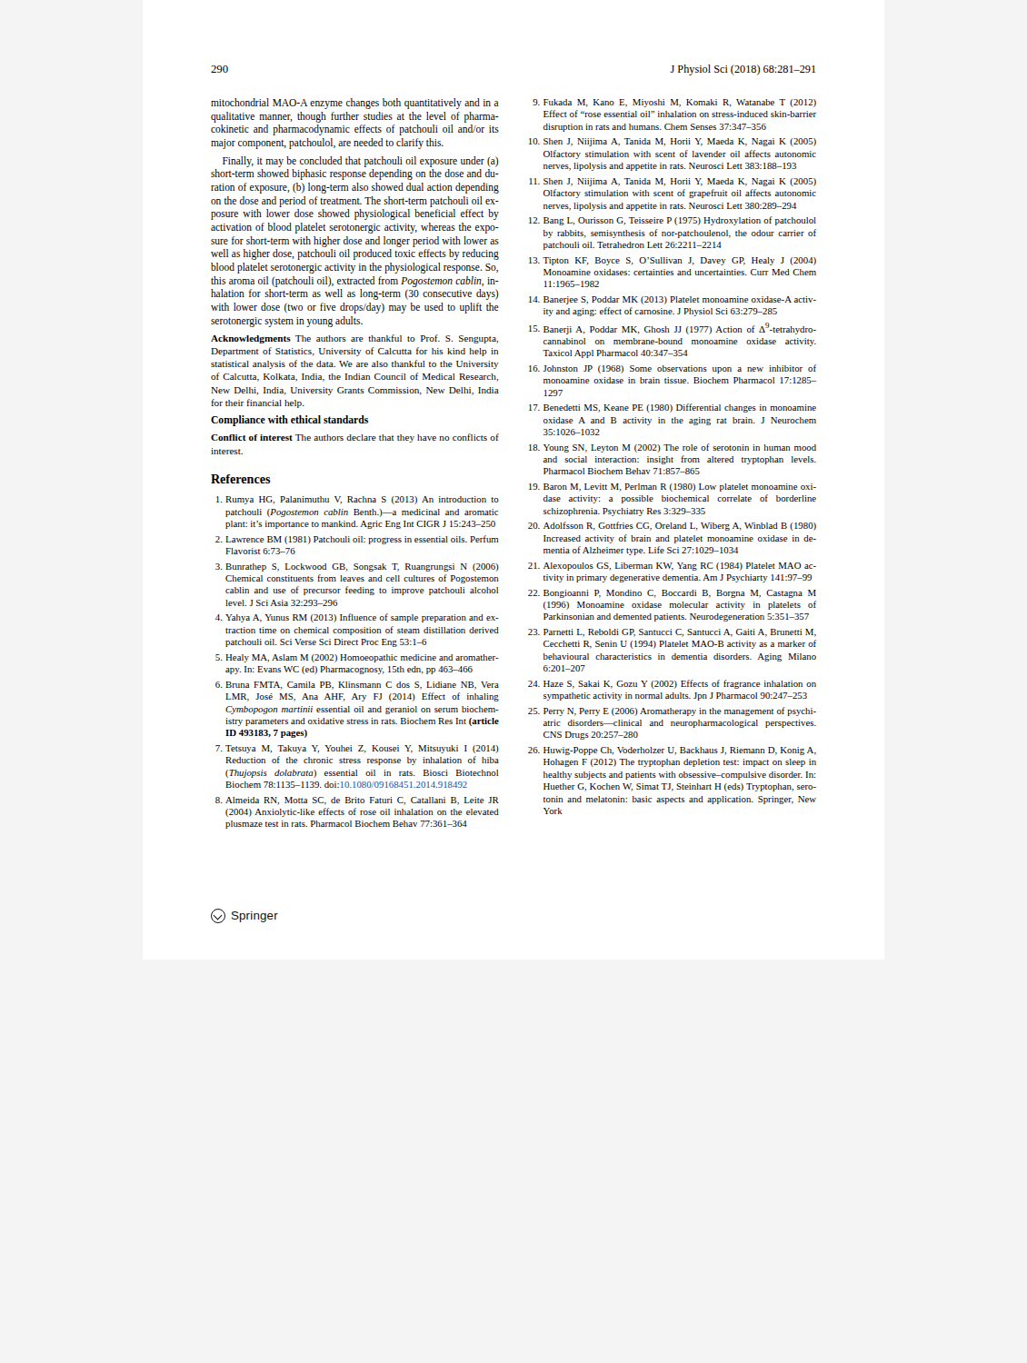290
J Physiol Sci (2018) 68:281–291
mitochondrial MAO-A enzyme changes both quantitatively and in a qualitative manner, though further studies at the level of pharmacokinetic and pharmacodynamic effects of patchouli oil and/or its major component, patchoulol, are needed to clarify this.
Finally, it may be concluded that patchouli oil exposure under (a) short-term showed biphasic response depending on the dose and duration of exposure, (b) long-term also showed dual action depending on the dose and period of treatment. The short-term patchouli oil exposure with lower dose showed physiological beneficial effect by activation of blood platelet serotonergic activity, whereas the exposure for short-term with higher dose and longer period with lower as well as higher dose, patchouli oil produced toxic effects by reducing blood platelet serotonergic activity in the physiological response. So, this aroma oil (patchouli oil), extracted from Pogostemon cablin, inhalation for short-term as well as long-term (30 consecutive days) with lower dose (two or five drops/day) may be used to uplift the serotonergic system in young adults.
Acknowledgments The authors are thankful to Prof. S. Sengupta, Department of Statistics, University of Calcutta for his kind help in statistical analysis of the data. We are also thankful to the University of Calcutta, Kolkata, India, the Indian Council of Medical Research, New Delhi, India, University Grants Commission, New Delhi, India for their financial help.
Compliance with ethical standards
Conflict of interest The authors declare that they have no conflicts of interest.
References
Rumya HG, Palanimuthu V, Rachna S (2013) An introduction to patchouli (Pogostemon cablin Benth.)—a medicinal and aromatic plant: it’s importance to mankind. Agric Eng Int CIGR J 15:243–250
Lawrence BM (1981) Patchouli oil: progress in essential oils. Perfum Flavorist 6:73–76
Bunrathep S, Lockwood GB, Songsak T, Ruangrungsi N (2006) Chemical constituents from leaves and cell cultures of Pogostemon cablin and use of precursor feeding to improve patchouli alcohol level. J Sci Asia 32:293–296
Yahya A, Yunus RM (2013) Influence of sample preparation and extraction time on chemical composition of steam distillation derived patchouli oil. Sci Verse Sci Direct Proc Eng 53:1–6
Healy MA, Aslam M (2002) Homoeopathic medicine and aromatherapy. In: Evans WC (ed) Pharmacognosy, 15th edn, pp 463–466
Bruna FMTA, Camila PB, Klinsmann C dos S, Lidiane NB, Vera LMR, José MS, Ana AHF, Ary FJ (2014) Effect of inhaling Cymbopogon martinii essential oil and geraniol on serum biochemistry parameters and oxidative stress in rats. Biochem Res Int (article ID 493183, 7 pages)
Tetsuya M, Takuya Y, Youhei Z, Kousei Y, Mitsuyuki I (2014) Reduction of the chronic stress response by inhalation of hiba (Thujopsis dolabrata) essential oil in rats. Biosci Biotechnol Biochem 78:1135–1139. doi:10.1080/09168451.2014.918492
Almeida RN, Motta SC, de Brito Faturi C, Catallani B, Leite JR (2004) Anxiolytic-like effects of rose oil inhalation on the elevated plusmaze test in rats. Pharmacol Biochem Behav 77:361–364
Fukada M, Kano E, Miyoshi M, Komaki R, Watanabe T (2012) Effect of “rose essential oil” inhalation on stress-induced skin-barrier disruption in rats and humans. Chem Senses 37:347–356
Shen J, Niijima A, Tanida M, Horii Y, Maeda K, Nagai K (2005) Olfactory stimulation with scent of lavender oil affects autonomic nerves, lipolysis and appetite in rats. Neurosci Lett 383:188–193
Shen J, Niijima A, Tanida M, Horii Y, Maeda K, Nagai K (2005) Olfactory stimulation with scent of grapefruit oil affects autonomic nerves, lipolysis and appetite in rats. Neurosci Lett 380:289–294
Bang L, Ourisson G, Teisseire P (1975) Hydroxylation of patchoulol by rabbits, semisynthesis of nor-patchoulenol, the odour carrier of patchouli oil. Tetrahedron Lett 26:2211–2214
Tipton KF, Boyce S, O’Sullivan J, Davey GP, Healy J (2004) Monoamine oxidases: certainties and uncertainties. Curr Med Chem 11:1965–1982
Banerjee S, Poddar MK (2013) Platelet monoamine oxidase-A activity and aging: effect of carnosine. J Physiol Sci 63:279–285
Banerji A, Poddar MK, Ghosh JJ (1977) Action of Δ9-tetrahydrocannabinol on membrane-bound monoamine oxidase activity. Taxicol Appl Pharmacol 40:347–354
Johnston JP (1968) Some observations upon a new inhibitor of monoamine oxidase in brain tissue. Biochem Pharmacol 17:1285–1297
Benedetti MS, Keane PE (1980) Differential changes in monoamine oxidase A and B activity in the aging rat brain. J Neurochem 35:1026–1032
Young SN, Leyton M (2002) The role of serotonin in human mood and social interaction: insight from altered tryptophan levels. Pharmacol Biochem Behav 71:857–865
Baron M, Levitt M, Perlman R (1980) Low platelet monoamine oxidase activity: a possible biochemical correlate of borderline schizophrenia. Psychiatry Res 3:329–335
Adolfsson R, Gottfries CG, Oreland L, Wiberg A, Winblad B (1980) Increased activity of brain and platelet monoamine oxidase in dementia of Alzheimer type. Life Sci 27:1029–1034
Alexopoulos GS, Liberman KW, Yang RC (1984) Platelet MAO activity in primary degenerative dementia. Am J Psychiarty 141:97–99
Bongioanni P, Mondino C, Boccardi B, Borgna M, Castagna M (1996) Monoamine oxidase molecular activity in platelets of Parkinsonian and demented patients. Neurodegeneration 5:351–357
Parnetti L, Reboldi GP, Santucci C, Santucci A, Gaiti A, Brunetti M, Cecchetti R, Senin U (1994) Platelet MAO-B activity as a marker of behavioural characteristics in dementia disorders. Aging Milano 6:201–207
Haze S, Sakai K, Gozu Y (2002) Effects of fragrance inhalation on sympathetic activity in normal adults. Jpn J Pharmacol 90:247–253
Perry N, Perry E (2006) Aromatherapy in the management of psychiatric disorders—clinical and neuropharmacological perspectives. CNS Drugs 20:257–280
Huwig-Poppe Ch, Voderholzer U, Backhaus J, Riemann D, Konig A, Hohagen F (2012) The tryptophan depletion test: impact on sleep in healthy subjects and patients with obsessive–compulsive disorder. In: Huether G, Kochen W, Simat TJ, Steinhart H (eds) Tryptophan, serotonin and melatonin: basic aspects and application. Springer, New York
Springer